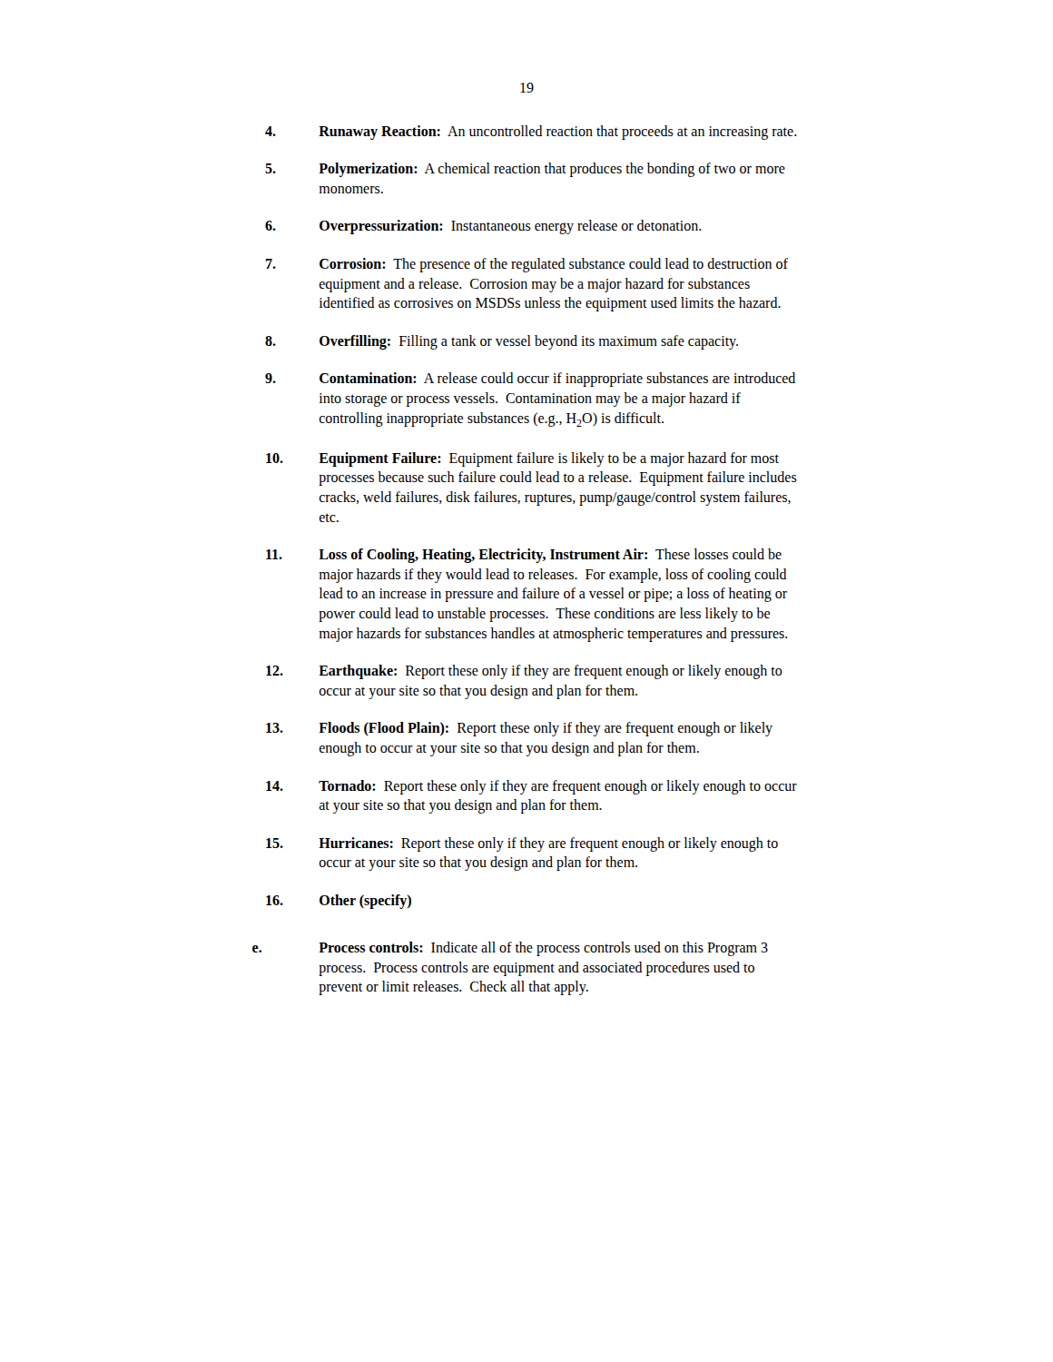19
4. Runaway Reaction: An uncontrolled reaction that proceeds at an increasing rate.
5. Polymerization: A chemical reaction that produces the bonding of two or more monomers.
6. Overpressurization: Instantaneous energy release or detonation.
7. Corrosion: The presence of the regulated substance could lead to destruction of equipment and a release. Corrosion may be a major hazard for substances identified as corrosives on MSDSs unless the equipment used limits the hazard.
8. Overfilling: Filling a tank or vessel beyond its maximum safe capacity.
9. Contamination: A release could occur if inappropriate substances are introduced into storage or process vessels. Contamination may be a major hazard if controlling inappropriate substances (e.g., H2O) is difficult.
10. Equipment Failure: Equipment failure is likely to be a major hazard for most processes because such failure could lead to a release. Equipment failure includes cracks, weld failures, disk failures, ruptures, pump/gauge/control system failures, etc.
11. Loss of Cooling, Heating, Electricity, Instrument Air: These losses could be major hazards if they would lead to releases. For example, loss of cooling could lead to an increase in pressure and failure of a vessel or pipe; a loss of heating or power could lead to unstable processes. These conditions are less likely to be major hazards for substances handles at atmospheric temperatures and pressures.
12. Earthquake: Report these only if they are frequent enough or likely enough to occur at your site so that you design and plan for them.
13. Floods (Flood Plain): Report these only if they are frequent enough or likely enough to occur at your site so that you design and plan for them.
14. Tornado: Report these only if they are frequent enough or likely enough to occur at your site so that you design and plan for them.
15. Hurricanes: Report these only if they are frequent enough or likely enough to occur at your site so that you design and plan for them.
16. Other (specify)
e. Process controls: Indicate all of the process controls used on this Program 3 process. Process controls are equipment and associated procedures used to prevent or limit releases. Check all that apply.